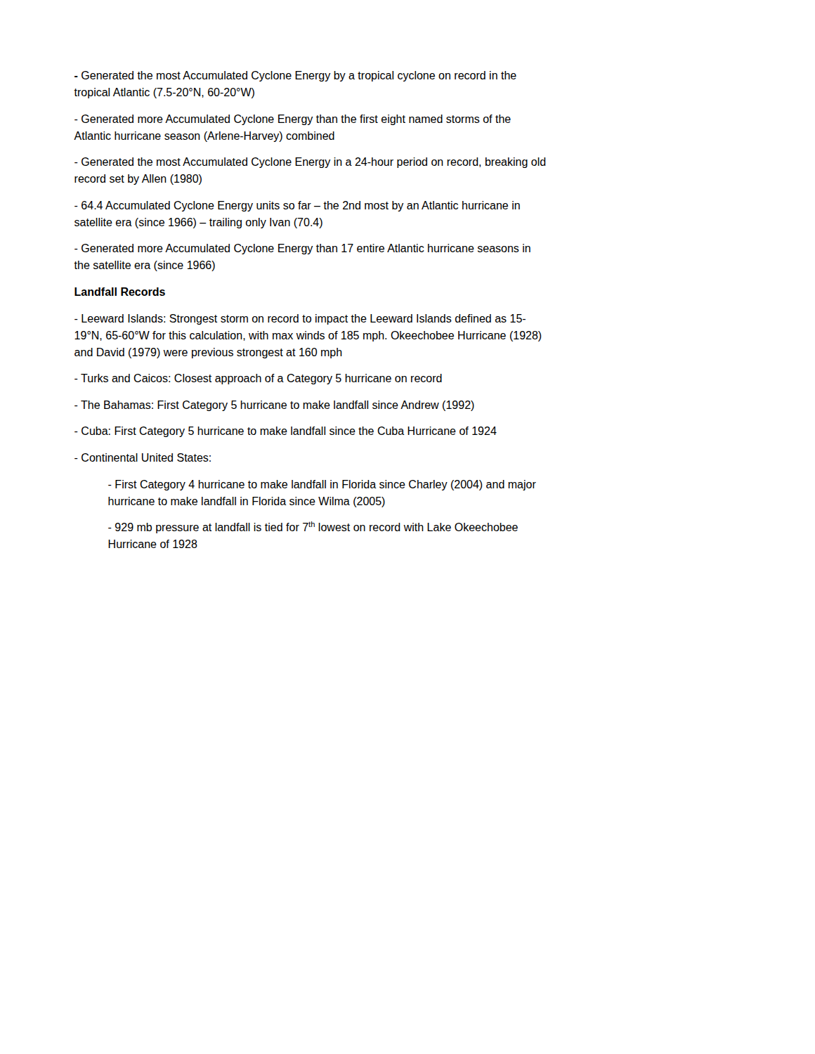- Generated the most Accumulated Cyclone Energy by a tropical cyclone on record in the tropical Atlantic (7.5-20°N, 60-20°W)
- Generated more Accumulated Cyclone Energy than the first eight named storms of the Atlantic hurricane season (Arlene-Harvey) combined
- Generated the most Accumulated Cyclone Energy in a 24-hour period on record, breaking old record set by Allen (1980)
- 64.4 Accumulated Cyclone Energy units so far – the 2nd most by an Atlantic hurricane in satellite era (since 1966) – trailing only Ivan (70.4)
- Generated more Accumulated Cyclone Energy than 17 entire Atlantic hurricane seasons in the satellite era (since 1966)
Landfall Records
- Leeward Islands: Strongest storm on record to impact the Leeward Islands defined as 15-19°N, 65-60°W for this calculation, with max winds of 185 mph. Okeechobee Hurricane (1928) and David (1979) were previous strongest at 160 mph
- Turks and Caicos: Closest approach of a Category 5 hurricane on record
- The Bahamas: First Category 5 hurricane to make landfall since Andrew (1992)
- Cuba: First Category 5 hurricane to make landfall since the Cuba Hurricane of 1924
- Continental United States:
- First Category 4 hurricane to make landfall in Florida since Charley (2004) and major hurricane to make landfall in Florida since Wilma (2005)
- 929 mb pressure at landfall is tied for 7th lowest on record with Lake Okeechobee Hurricane of 1928